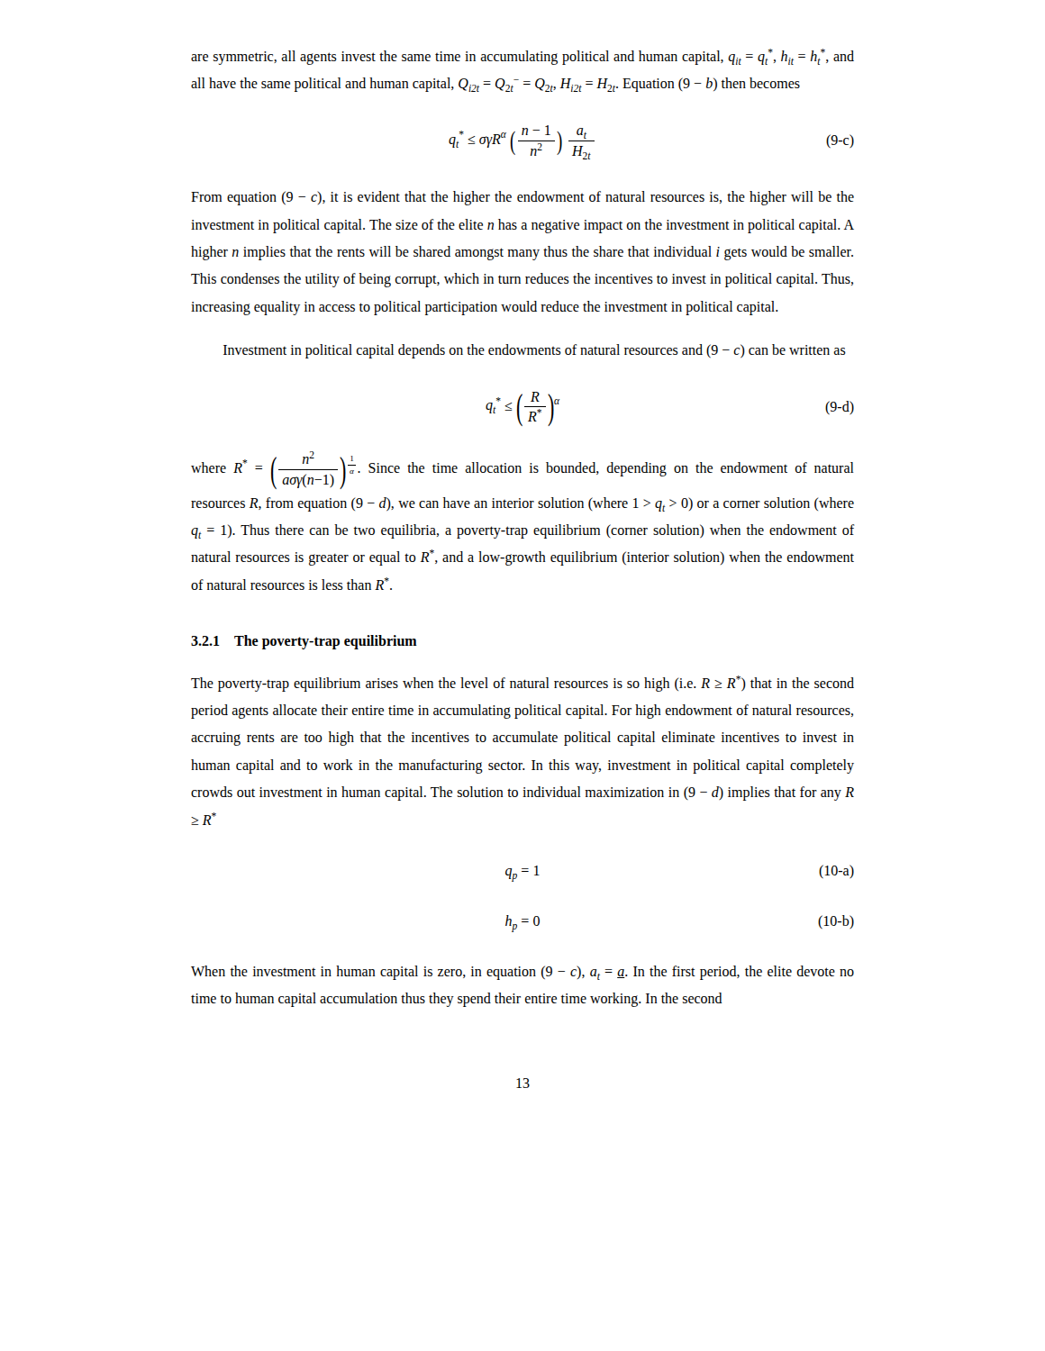are symmetric, all agents invest the same time in accumulating political and human capital, qit = qt*, hit = ht*, and all have the same political and human capital, Qi2t = Q2t− = Q2t, Hi2t = H2t. Equation (9 − b) then becomes
qt* ≤ σγRα (n − 1 n2) at H2t
(9-c)
From equation (9 − c), it is evident that the higher the endowment of natural resources is, the higher will be the investment in political capital. The size of the elite n has a negative impact on the investment in political capital. A higher n implies that the rents will be shared amongst many thus the share that individual i gets would be smaller. This condenses the utility of being corrupt, which in turn reduces the incentives to invest in political capital. Thus, increasing equality in access to political participation would reduce the investment in political capital.
Investment in political capital depends on the endowments of natural resources and (9 − c) can be written as
qt* ≤ (RR*)α
(9-d)
where R* = (n2 aσγ(n−1))1 α. Since the time allocation is bounded, depending on the endowment of natural resources R, from equation (9 − d), we can have an interior solution (where 1 > qt > 0) or a corner solution (where qt = 1). Thus there can be two equilibria, a poverty-trap equilibrium (corner solution) when the endowment of natural resources is greater or equal to R*, and a low-growth equilibrium (interior solution) when the endowment of natural resources is less than R*.
3.2.1 The poverty-trap equilibrium
The poverty-trap equilibrium arises when the level of natural resources is so high (i.e. R ≥ R*) that in the second period agents allocate their entire time in accumulating political capital. For high endowment of natural resources, accruing rents are too high that the incentives to accumulate political capital eliminate incentives to invest in human capital and to work in the manufacturing sector. In this way, investment in political capital completely crowds out investment in human capital. The solution to individual maximization in (9 − d) implies that for any R ≥ R*
qp = 1
(10-a)
hp = 0
(10-b)
When the investment in human capital is zero, in equation (9 − c), at = a. In the first period, the elite devote no time to human capital accumulation thus they spend their entire time working. In the second
13